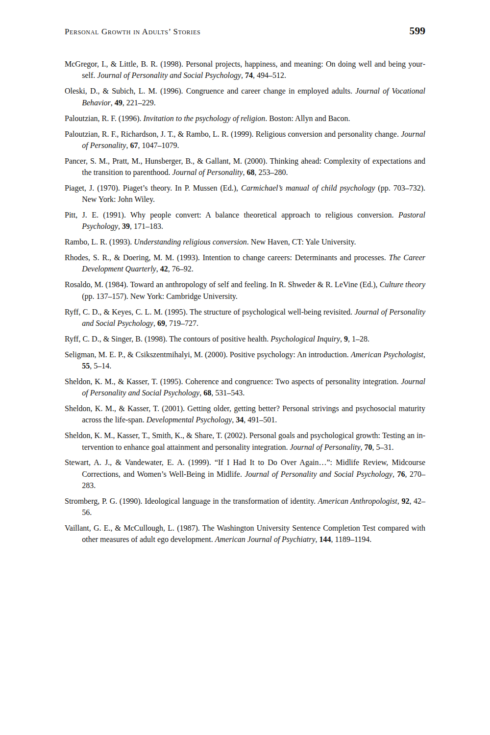Personal Growth in Adults’ Stories 599
McGregor, I., & Little, B. R. (1998). Personal projects, happiness, and meaning: On doing well and being yourself. Journal of Personality and Social Psychology, 74, 494–512.
Oleski, D., & Subich, L. M. (1996). Congruence and career change in employed adults. Journal of Vocational Behavior, 49, 221–229.
Paloutzian, R. F. (1996). Invitation to the psychology of religion. Boston: Allyn and Bacon.
Paloutzian, R. F., Richardson, J. T., & Rambo, L. R. (1999). Religious conversion and personality change. Journal of Personality, 67, 1047–1079.
Pancer, S. M., Pratt, M., Hunsberger, B., & Gallant, M. (2000). Thinking ahead: Complexity of expectations and the transition to parenthood. Journal of Personality, 68, 253–280.
Piaget, J. (1970). Piaget’s theory. In P. Mussen (Ed.), Carmichael’s manual of child psychology (pp. 703–732). New York: John Wiley.
Pitt, J. E. (1991). Why people convert: A balance theoretical approach to religious conversion. Pastoral Psychology, 39, 171–183.
Rambo, L. R. (1993). Understanding religious conversion. New Haven, CT: Yale University.
Rhodes, S. R., & Doering, M. M. (1993). Intention to change careers: Determinants and processes. The Career Development Quarterly, 42, 76–92.
Rosaldo, M. (1984). Toward an anthropology of self and feeling. In R. Shweder & R. LeVine (Ed.), Culture theory (pp. 137–157). New York: Cambridge University.
Ryff, C. D., & Keyes, C. L. M. (1995). The structure of psychological well-being revisited. Journal of Personality and Social Psychology, 69, 719–727.
Ryff, C. D., & Singer, B. (1998). The contours of positive health. Psychological Inquiry, 9, 1–28.
Seligman, M. E. P., & Csikszentmihalyi, M. (2000). Positive psychology: An introduction. American Psychologist, 55, 5–14.
Sheldon, K. M., & Kasser, T. (1995). Coherence and congruence: Two aspects of personality integration. Journal of Personality and Social Psychology, 68, 531–543.
Sheldon, K. M., & Kasser, T. (2001). Getting older, getting better? Personal strivings and psychosocial maturity across the life-span. Developmental Psychology, 34, 491–501.
Sheldon, K. M., Kasser, T., Smith, K., & Share, T. (2002). Personal goals and psychological growth: Testing an intervention to enhance goal attainment and personality integration. Journal of Personality, 70, 5–31.
Stewart, A. J., & Vandewater, E. A. (1999). “If I Had It to Do Over Again…”: Midlife Review, Midcourse Corrections, and Women’s Well-Being in Midlife. Journal of Personality and Social Psychology, 76, 270–283.
Stromberg, P. G. (1990). Ideological language in the transformation of identity. American Anthropologist, 92, 42–56.
Vaillant, G. E., & McCullough, L. (1987). The Washington University Sentence Completion Test compared with other measures of adult ego development. American Journal of Psychiatry, 144, 1189–1194.